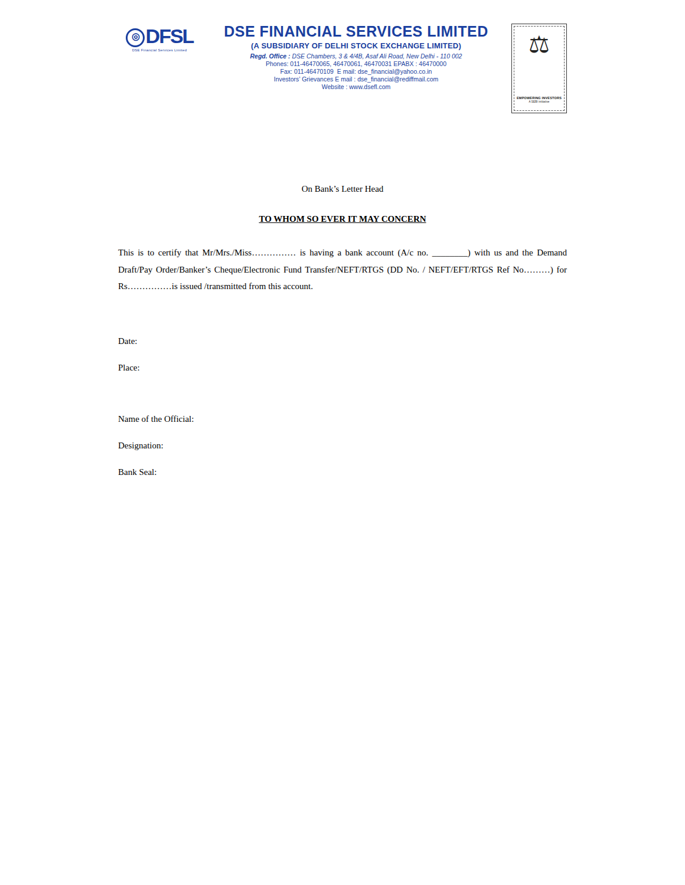◎DFSL
DSE Financial Services Limited
DSE FINANCIAL SERVICES LIMITED
(A SUBSIDIARY OF DELHI STOCK EXCHANGE LIMITED)
Regd. Office : DSE Chambers, 3 & 4/4B, Asaf Ali Road, New Delhi - 110 002
Phones: 011-46470065, 46470061, 46470031 EPABX : 46470000
Fax: 011-46470109 E mail: dse_financial@yahoo.co.in
Investors’ Grievances E mail : dse_financial@rediffmail.com
Website : www.dsefl.com
⚖
EMPOWERING INVESTORSA SEBI initiative
On Bank’s Letter Head
TO WHOM SO EVER IT MAY CONCERN
This is to certify that Mr/Mrs./Miss…………… is having a bank account (A/c no. ________) with us and the Demand Draft/Pay Order/Banker’s Cheque/Electronic Fund Transfer/NEFT/RTGS (DD No. / NEFT/EFT/RTGS Ref No………) for Rs……………is issued /transmitted from this account.
Date:
Place:
Name of the Official:
Designation:
Bank Seal: